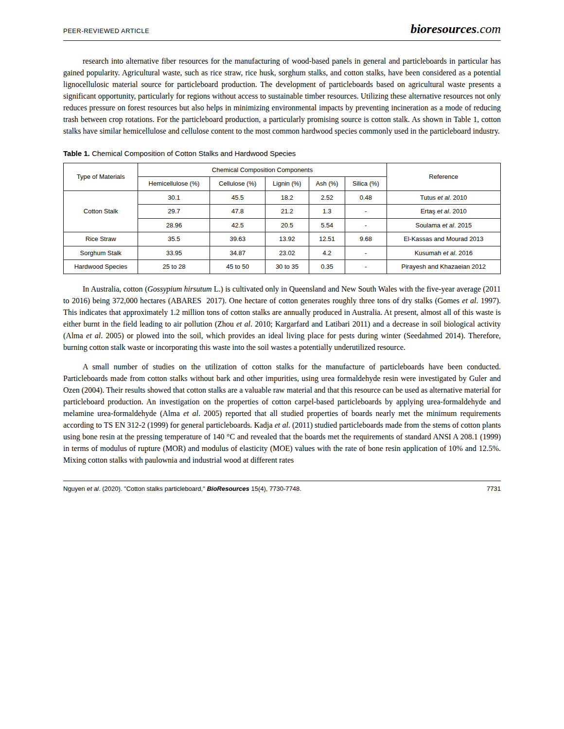PEER-REVIEWED ARTICLE
bioresources.com
research into alternative fiber resources for the manufacturing of wood-based panels in general and particleboards in particular has gained popularity. Agricultural waste, such as rice straw, rice husk, sorghum stalks, and cotton stalks, have been considered as a potential lignocellulosic material source for particleboard production. The development of particleboards based on agricultural waste presents a significant opportunity, particularly for regions without access to sustainable timber resources. Utilizing these alternative resources not only reduces pressure on forest resources but also helps in minimizing environmental impacts by preventing incineration as a mode of reducing trash between crop rotations. For the particleboard production, a particularly promising source is cotton stalk. As shown in Table 1, cotton stalks have similar hemicellulose and cellulose content to the most common hardwood species commonly used in the particleboard industry.
Table 1. Chemical Composition of Cotton Stalks and Hardwood Species
| Type of Materials | Chemical Composition Components | Reference |
| --- | --- | --- |
| Hemicellulose (%) | Cellulose (%) | Lignin (%) | Ash (%) | Silica (%) |
| Cotton Stalk | 30.1 | 45.5 | 18.2 | 2.52 | 0.48 | Tutus et al . 2010 |
| 29.7 | 47.8 | 21.2 | 1.3 | - | Ertaş et al . 2010 |
| 28.96 | 42.5 | 20.5 | 5.54 | - | Soulama et al . 2015 |
| Rice Straw | 35.5 | 39.63 | 13.92 | 12.51 | 9.68 | El-Kassas and Mourad 2013 |
| Sorghum Stalk | 33.95 | 34.87 | 23.02 | 4.2 | - | Kusumah et al . 2016 |
| Hardwood Species | 25 to 28 | 45 to 50 | 30 to 35 | 0.35 | - | Pirayesh and Khazaeian 2012 |
In Australia, cotton (Gossypium hirsutum L.) is cultivated only in Queensland and New South Wales with the five-year average (2011 to 2016) being 372,000 hectares (ABARES 2017). One hectare of cotton generates roughly three tons of dry stalks (Gomes et al. 1997). This indicates that approximately 1.2 million tons of cotton stalks are annually produced in Australia. At present, almost all of this waste is either burnt in the field leading to air pollution (Zhou et al. 2010; Kargarfard and Latibari 2011) and a decrease in soil biological activity (Alma et al. 2005) or plowed into the soil, which provides an ideal living place for pests during winter (Seedahmed 2014). Therefore, burning cotton stalk waste or incorporating this waste into the soil wastes a potentially underutilized resource.
A small number of studies on the utilization of cotton stalks for the manufacture of particleboards have been conducted. Particleboards made from cotton stalks without bark and other impurities, using urea formaldehyde resin were investigated by Guler and Ozen (2004). Their results showed that cotton stalks are a valuable raw material and that this resource can be used as alternative material for particleboard production. An investigation on the properties of cotton carpel-based particleboards by applying urea-formaldehyde and melamine urea-formaldehyde (Alma et al. 2005) reported that all studied properties of boards nearly met the minimum requirements according to TS EN 312-2 (1999) for general particleboards. Kadja et al. (2011) studied particleboards made from the stems of cotton plants using bone resin at the pressing temperature of 140 °C and revealed that the boards met the requirements of standard ANSI A 208.1 (1999) in terms of modulus of rupture (MOR) and modulus of elasticity (MOE) values with the rate of bone resin application of 10% and 12.5%. Mixing cotton stalks with paulownia and industrial wood at different rates
Nguyen et al. (2020). "Cotton stalks particleboard," BioResources 15(4), 7730-7748.
7731